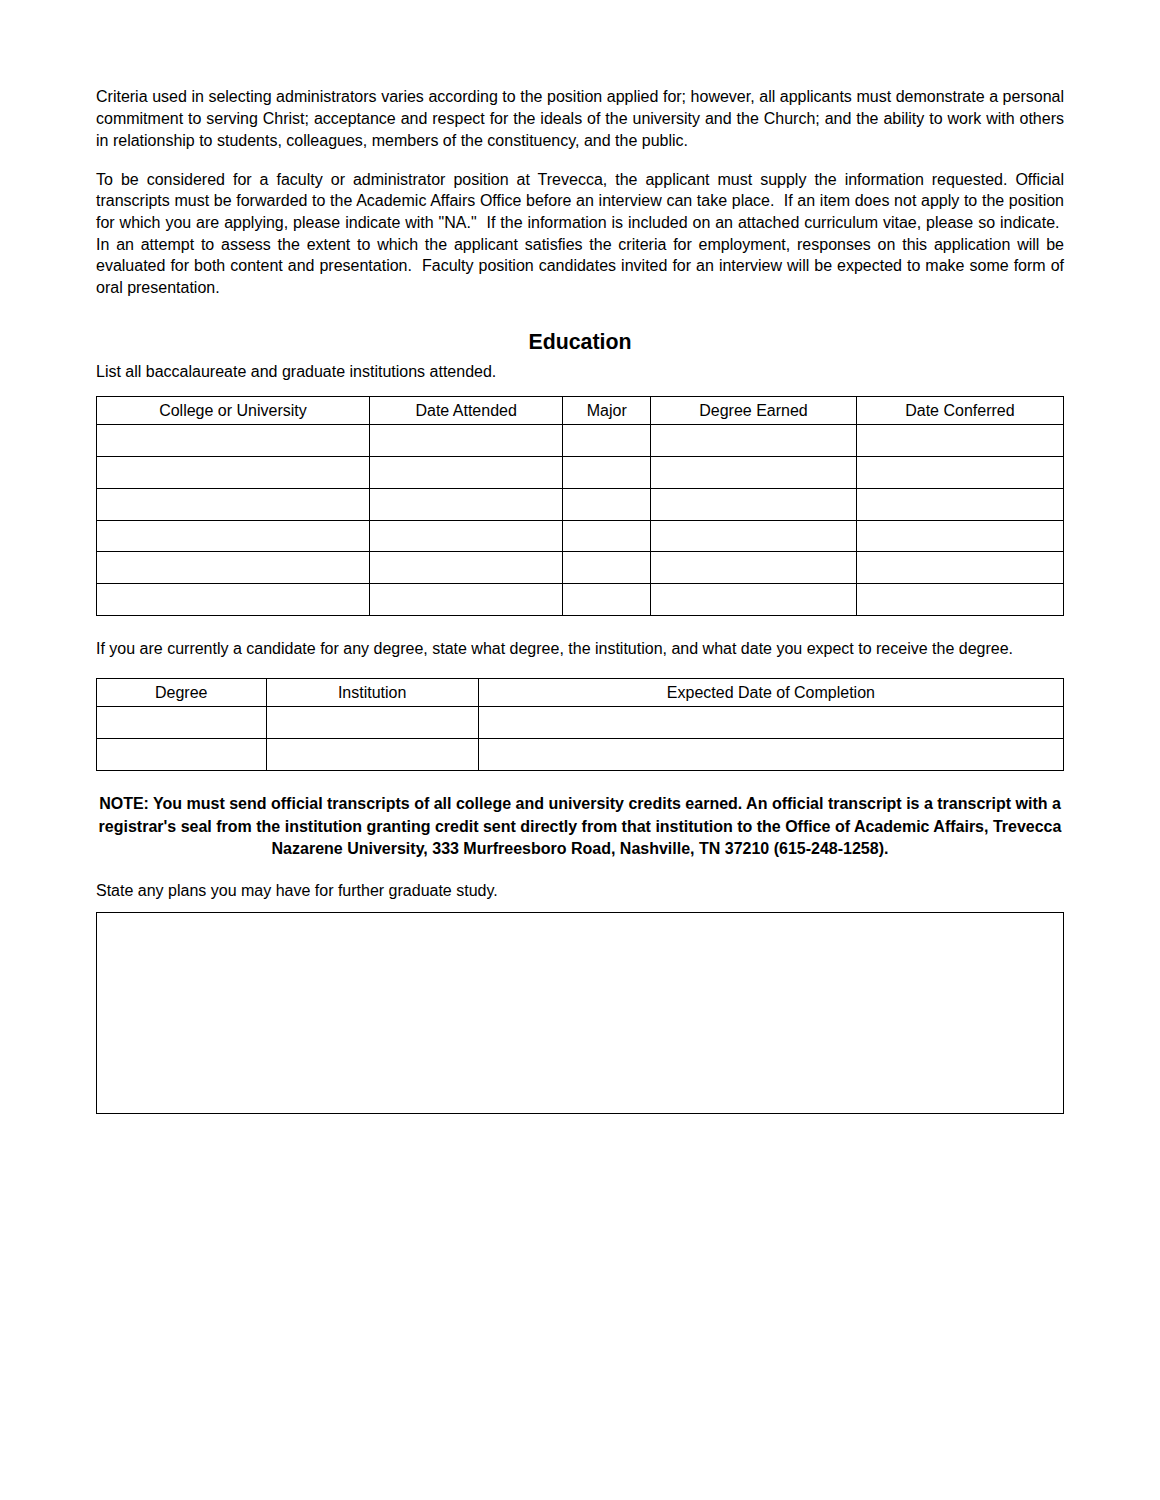Criteria used in selecting administrators varies according to the position applied for; however, all applicants must demonstrate a personal commitment to serving Christ; acceptance and respect for the ideals of the university and the Church; and the ability to work with others in relationship to students, colleagues, members of the constituency, and the public.
To be considered for a faculty or administrator position at Trevecca, the applicant must supply the information requested. Official transcripts must be forwarded to the Academic Affairs Office before an interview can take place. If an item does not apply to the position for which you are applying, please indicate with "NA." If the information is included on an attached curriculum vitae, please so indicate. In an attempt to assess the extent to which the applicant satisfies the criteria for employment, responses on this application will be evaluated for both content and presentation. Faculty position candidates invited for an interview will be expected to make some form of oral presentation.
Education
List all baccalaureate and graduate institutions attended.
| College or University | Date Attended | Major | Degree Earned | Date Conferred |
| --- | --- | --- | --- | --- |
If you are currently a candidate for any degree, state what degree, the institution, and what date you expect to receive the degree.
| Degree | Institution | Expected Date of Completion |
| --- | --- | --- |
NOTE: You must send official transcripts of all college and university credits earned. An official transcript is a transcript with a registrar's seal from the institution granting credit sent directly from that institution to the Office of Academic Affairs, Trevecca Nazarene University, 333 Murfreesboro Road, Nashville, TN 37210 (615-248-1258).
State any plans you may have for further graduate study.